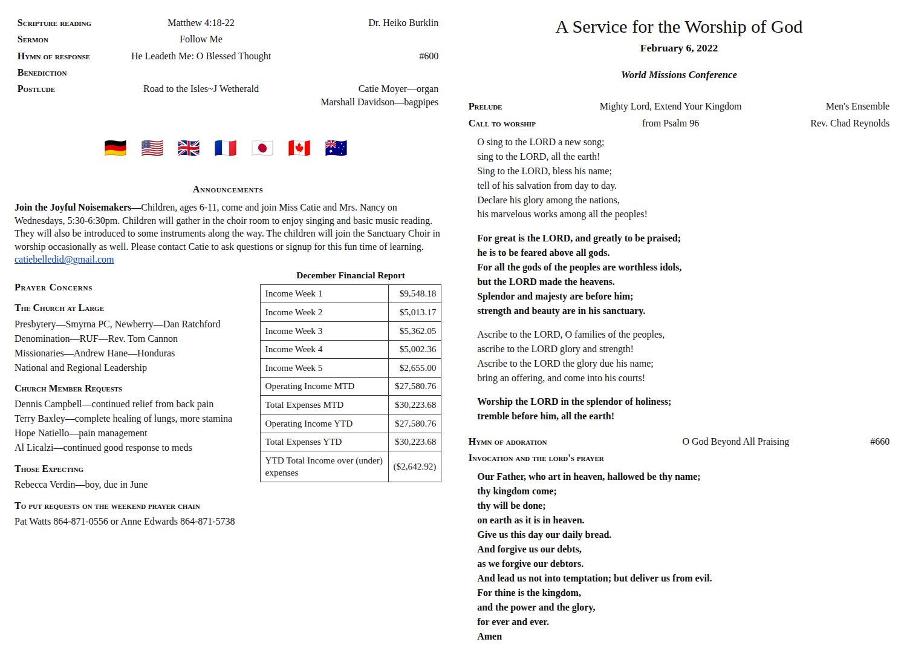| Scripture Reading | Matthew 4:18-22 | Dr. Heiko Burklin |
| Sermon | Follow Me | |
| Hymn of Response | He Leadeth Me: O Blessed Thought | #600 |
| Benediction | | |
| Postlude | Road to the Isles~J Wetherald | Catie Moyer—organ Marshall Davidson—bagpipes |
🇩🇪 🇺🇸 🇬🇧 🇫🇷 🇯🇵 🇨🇦 🇦🇺
Announcements
Join the Joyful Noisemakers—Children, ages 6-11, come and join Miss Catie and Mrs. Nancy on Wednesdays, 5:30-6:30pm. Children will gather in the choir room to enjoy singing and basic music reading. They will also be introduced to some instruments along the way. The children will join the Sanctuary Choir in worship occasionally as well. Please contact Catie to ask questions or signup for this fun time of learning. catiebelledid@gmail.com
Prayer Concerns
The Church at Large
Presbytery—Smyrna PC, Newberry—Dan Ratchford
Denomination—RUF—Rev. Tom Cannon
Missionaries—Andrew Hane—Honduras
National and Regional Leadership
Church Member Requests
Dennis Campbell—continued relief from back pain
Terry Baxley—complete healing of lungs, more stamina
Hope Natiello—pain management
Al Licalzi—continued good response to meds
Those Expecting
Rebecca Verdin—boy, due in June
To put requests on the weekend prayer chain
Pat Watts 864-871-0556 or Anne Edwards 864-871-5738
December Financial Report
| Income Week 1 | $9,548.18 |
| Income Week 2 | $5,013.17 |
| Income Week 3 | $5,362.05 |
| Income Week 4 | $5,002.36 |
| Income Week 5 | $2,655.00 |
| Operating Income MTD | $27,580.76 |
| Total Expenses MTD | $30,223.68 |
| Operating Income YTD | $27,580.76 |
| Total Expenses YTD | $30,223.68 |
| YTD Total Income over (under) expenses | ($2,642.92) |
A Service for the Worship of God
February 6, 2022
World Missions Conference
| Prelude | Mighty Lord, Extend Your Kingdom | Men's Ensemble |
| Call to Worship | from Psalm 96 | Rev. Chad Reynolds |
O sing to the LORD a new song;
sing to the LORD, all the earth!
Sing to the LORD, bless his name;
tell of his salvation from day to day.
Declare his glory among the nations,
his marvelous works among all the peoples!
For great is the LORD, and greatly to be praised;
he is to be feared above all gods.
For all the gods of the peoples are worthless idols,
but the LORD made the heavens.
Splendor and majesty are before him;
strength and beauty are in his sanctuary.
Ascribe to the LORD, O families of the peoples,
ascribe to the LORD glory and strength!
Ascribe to the LORD the glory due his name;
bring an offering, and come into his courts!
Worship the LORD in the splendor of holiness;
tremble before him, all the earth!
| Hymn of Adoration | O God Beyond All Praising | #660 |
| Invocation and the Lord's Prayer |
Our Father, who art in heaven, hallowed be thy name;
thy kingdom come;
thy will be done;
on earth as it is in heaven.
Give us this day our daily bread.
And forgive us our debts,
as we forgive our debtors.
And lead us not into temptation; but deliver us from evil.
For thine is the kingdom,
and the power and the glory,
for ever and ever.
Amen